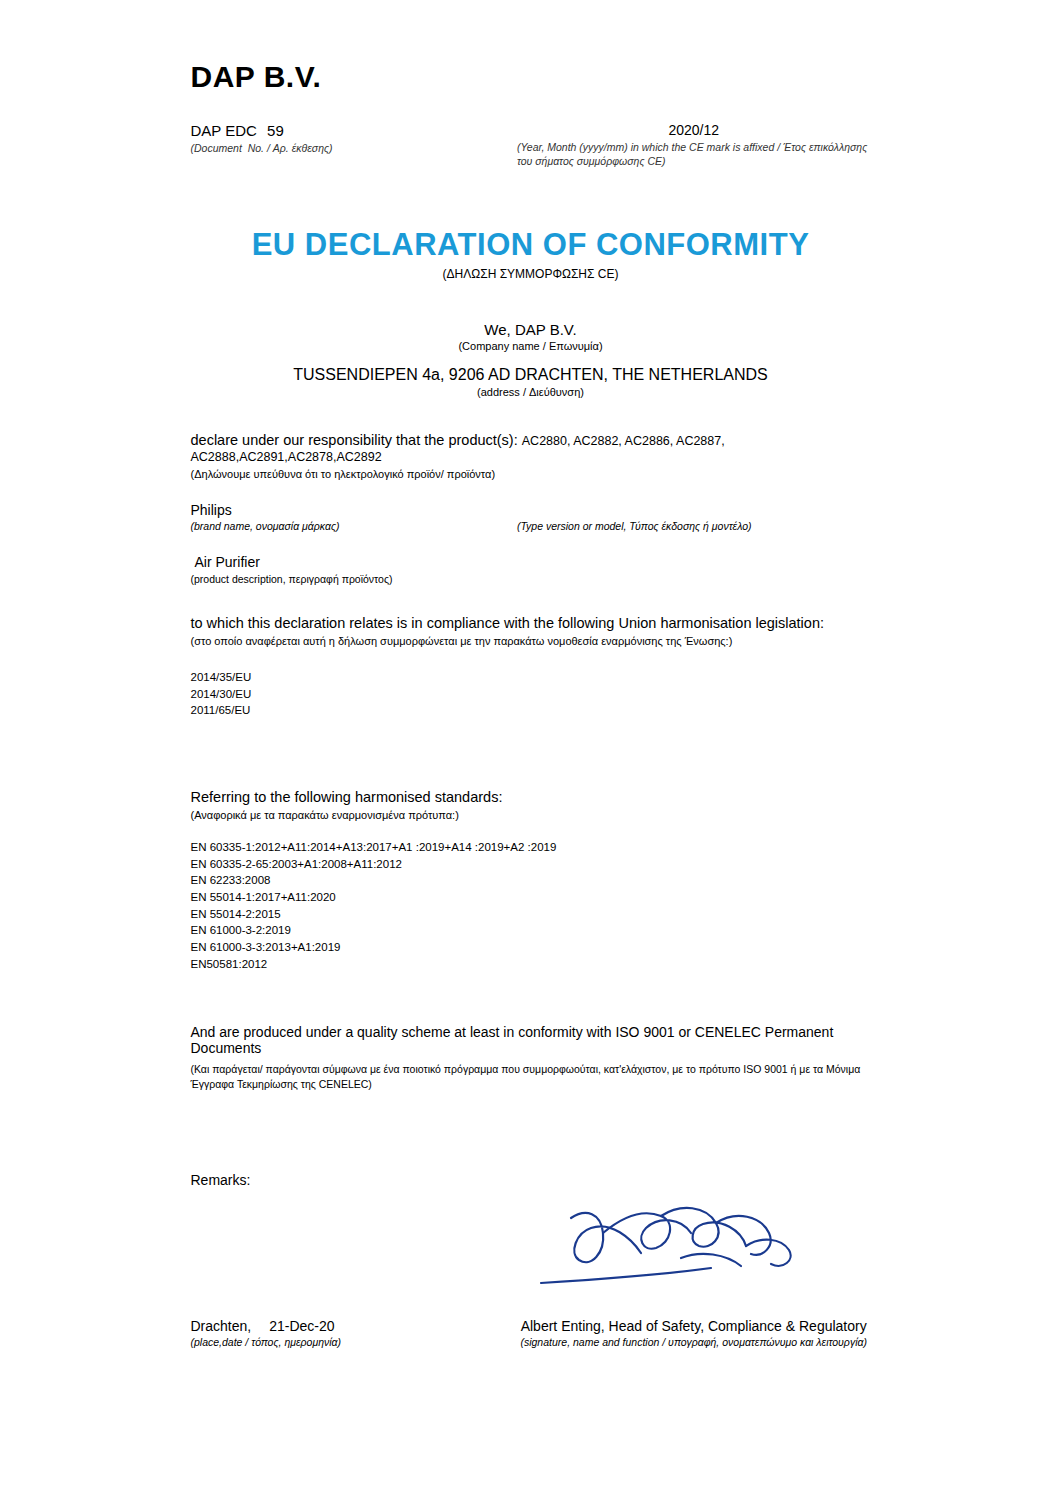DAP B.V.
DAP EDC 59
(Document No. / Αρ. έκθεσης)
2020/12
(Year, Month (yyyy/mm) in which the CE mark is affixed / Έτος επικόλλησης του σήματος συμμόρφωσης CE)
EU DECLARATION OF CONFORMITY
(ΔΗΛΩΣΗ ΣΥΜΜΟΡΦΩΣΗΣ CE)
We, DAP B.V.
(Company name / Επωνυμία)
TUSSENDIEPEN 4a, 9206 AD DRACHTEN, THE NETHERLANDS
(address / Διεύθυνση)
declare under our responsibility that the product(s): AC2880, AC2882, AC2886, AC2887, AC2888,AC2891,AC2878,AC2892
(Δηλώνουμε υπεύθυνα ότι το ηλεκτρολογικό προϊόν/ προϊόντα)
Philips
(brand name, ονομασία μάρκας)
(Type version or model, Τύπος έκδοσης ή μοντέλο)
Air Purifier
(product description, περιγραφή προϊόντος)
to which this declaration relates is in compliance with the following Union harmonisation legislation:
(στο οποίο αναφέρεται αυτή η δήλωση συμμορφώνεται με την παρακάτω νομοθεσία εναρμόνισης της Ένωσης:)
2014/35/EU
2014/30/EU
2011/65/EU
Referring to the following harmonised standards:
(Αναφορικά με τα παρακάτω εναρμονισμένα πρότυπα:)
EN 60335-1:2012+A11:2014+A13:2017+A1 :2019+A14 :2019+A2 :2019
EN 60335-2-65:2003+A1:2008+A11:2012
EN 62233:2008
EN 55014-1:2017+A11:2020
EN 55014-2:2015
EN 61000-3-2:2019
EN 61000-3-3:2013+A1:2019
EN50581:2012
And are produced under a quality scheme at least in conformity with ISO 9001 or CENELEC Permanent Documents
(Και παράγεται/ παράγονται σύμφωνα με ένα ποιοτικό πρόγραμμα που συμμορφωούται, κατ'ελάχιστον, με το πρότυπο ISO 9001 ή με τα Μόνιμα Έγγραφα Τεκμηρίωσης της CENELEC)
Remarks:
Drachten,21-Dec-20
(place,date / τόπος, ημερομηνία)
Albert Enting, Head of Safety, Compliance & Regulatory
(signature, name and function / υπογραφή, ονοματεπώνυμο και λειτουργία)